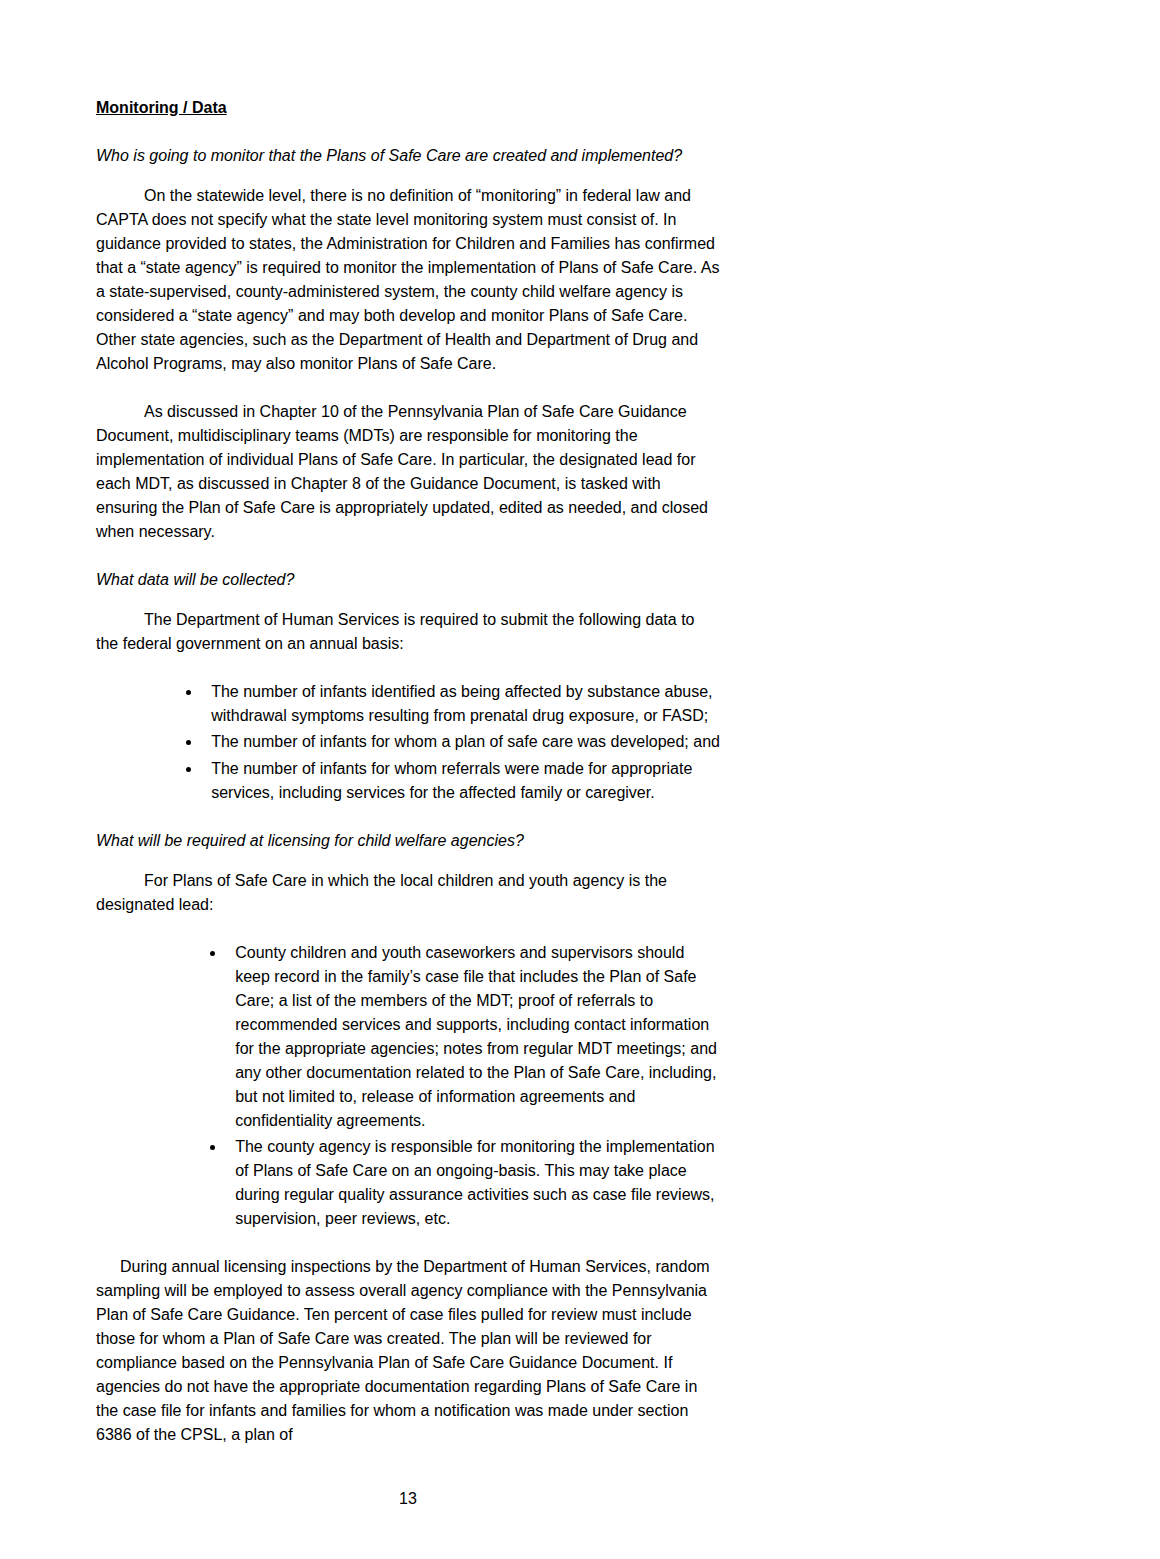Monitoring / Data
Who is going to monitor that the Plans of Safe Care are created and implemented?
On the statewide level, there is no definition of “monitoring” in federal law and CAPTA does not specify what the state level monitoring system must consist of. In guidance provided to states, the Administration for Children and Families has confirmed that a “state agency” is required to monitor the implementation of Plans of Safe Care. As a state-supervised, county-administered system, the county child welfare agency is considered a “state agency” and may both develop and monitor Plans of Safe Care. Other state agencies, such as the Department of Health and Department of Drug and Alcohol Programs, may also monitor Plans of Safe Care.
As discussed in Chapter 10 of the Pennsylvania Plan of Safe Care Guidance Document, multidisciplinary teams (MDTs) are responsible for monitoring the implementation of individual Plans of Safe Care. In particular, the designated lead for each MDT, as discussed in Chapter 8 of the Guidance Document, is tasked with ensuring the Plan of Safe Care is appropriately updated, edited as needed, and closed when necessary.
What data will be collected?
The Department of Human Services is required to submit the following data to the federal government on an annual basis:
The number of infants identified as being affected by substance abuse, withdrawal symptoms resulting from prenatal drug exposure, or FASD;
The number of infants for whom a plan of safe care was developed; and
The number of infants for whom referrals were made for appropriate services, including services for the affected family or caregiver.
What will be required at licensing for child welfare agencies?
For Plans of Safe Care in which the local children and youth agency is the designated lead:
County children and youth caseworkers and supervisors should keep record in the family’s case file that includes the Plan of Safe Care; a list of the members of the MDT; proof of referrals to recommended services and supports, including contact information for the appropriate agencies; notes from regular MDT meetings; and any other documentation related to the Plan of Safe Care, including, but not limited to, release of information agreements and confidentiality agreements.
The county agency is responsible for monitoring the implementation of Plans of Safe Care on an ongoing-basis. This may take place during regular quality assurance activities such as case file reviews, supervision, peer reviews, etc.
During annual licensing inspections by the Department of Human Services, random sampling will be employed to assess overall agency compliance with the Pennsylvania Plan of Safe Care Guidance. Ten percent of case files pulled for review must include those for whom a Plan of Safe Care was created. The plan will be reviewed for compliance based on the Pennsylvania Plan of Safe Care Guidance Document. If agencies do not have the appropriate documentation regarding Plans of Safe Care in the case file for infants and families for whom a notification was made under section 6386 of the CPSL, a plan of
13